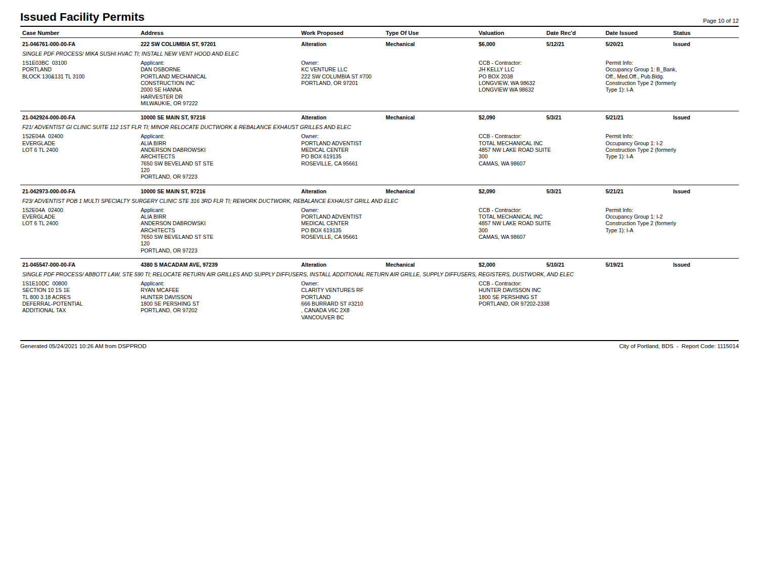Issued Facility Permits
Page 10 of 12
| Case Number | Address | Work Proposed | Type Of Use | Valuation | Date Rec'd | Date Issued | Status |
| --- | --- | --- | --- | --- | --- | --- | --- |
| 21-046761-000-00-FA | 222 SW COLUMBIA ST, 97201 | Alteration | Mechanical | $6,000 | 5/12/21 | 5/20/21 | Issued |
| SINGLE PDF PROCESS/ MIKA SUSHI HVAC TI; INSTALL NEW VENT HOOD AND ELEC |
| 1S1E03BC 03100 PORTLAND BLOCK 130&131 TL 3100 | Applicant: DAN OSBORNE PORTLAND MECHANICAL CONSTRUCTION INC 2000 SE HANNA HARVESTER DR MILWAUKIE, OR 97222 | Owner: KC VENTURE LLC 222 SW COLUMBIA ST #700 PORTLAND, OR 97201 | CCB - Contractor: JH KELLY LLC PO BOX 2038 LONGVIEW, WA 98632 LONGVIEW WA 98632 | Permit Info: Occupancy Group 1: B_Bank, Off., Med.Off., Pub.Bldg. Construction Type 2 (formerly Type 1): I-A |
| 21-042924-000-00-FA | 10000 SE MAIN ST, 97216 | Alteration | Mechanical | $2,090 | 5/3/21 | 5/21/21 | Issued |
| F21/ ADVENTIST GI CLINIC SUITE 112 1ST FLR TI; MINOR RELOCATE DUCTWORK & REBALANCE EXHAUST GRILLES AND ELEC |
| 1S2E04A 02400 EVERGLADE LOT 6 TL 2400 | Applicant: ALIA BIRR ANDERSON DABROWSKI ARCHITECTS 7650 SW BEVELAND ST STE 120 PORTLAND, OR 97223 | Owner: PORTLAND ADVENTIST MEDICAL CENTER PO BOX 619135 ROSEVILLE, CA 95661 | CCB - Contractor: TOTAL MECHANICAL INC 4857 NW LAKE ROAD SUITE 300 CAMAS, WA 98607 | Permit Info: Occupancy Group 1: I-2 Construction Type 2 (formerly Type 1): I-A |
| 21-042973-000-00-FA | 10000 SE MAIN ST, 97216 | Alteration | Mechanical | $2,090 | 5/3/21 | 5/21/21 | Issued |
| F23/ ADVENTIST POB 1 MULTI SPECIALTY SURGERY CLINIC STE 316 3RD FLR TI; REWORK DUCTWORK, REBALANCE EXHAUST GRILL AND ELEC |
| 1S2E04A 02400 EVERGLADE LOT 6 TL 2400 | Applicant: ALIA BIRR ANDERSON DABROWSKI ARCHITECTS 7650 SW BEVELAND ST STE 120 PORTLAND, OR 97223 | Owner: PORTLAND ADVENTIST MEDICAL CENTER PO BOX 619135 ROSEVILLE, CA 95661 | CCB - Contractor: TOTAL MECHANICAL INC 4857 NW LAKE ROAD SUITE 300 CAMAS, WA 98607 | Permit Info: Occupancy Group 1: I-2 Construction Type 2 (formerly Type 1): I-A |
| 21-045547-000-00-FA | 4380 S MACADAM AVE, 97239 | Alteration | Mechanical | $2,000 | 5/10/21 | 5/19/21 | Issued |
| SINGLE PDF PROCESS/ ABBOTT LAW, STE 590 TI; RELOCATE RETURN AIR GRILLES AND SUPPLY DIFFUSERS, INSTALL ADDITIONAL RETURN AIR GRILLE, SUPPLY DIFFUSERS, REGISTERS, DUSTWORK, AND ELEC |
| 1S1E10DC 00800 SECTION 10 1S 1E TL 800 3.18 ACRES DEFERRAL-POTENTIAL ADDITIONAL TAX | Applicant: RYAN MCAFEE HUNTER DAVISSON 1800 SE PERSHING ST PORTLAND, OR 97202 | Owner: CLARITY VENTURES RF PORTLAND 666 BURRARD ST #3210 , CANADA V6C 2X8 VANCOUVER BC | CCB - Contractor: HUNTER DAVISSON INC 1800 SE PERSHING ST PORTLAND, OR 97202-2338 | |
Generated 05/24/2021 10:26 AM from DSPPROD
City of Portland, BDS - Report Code: 1115014